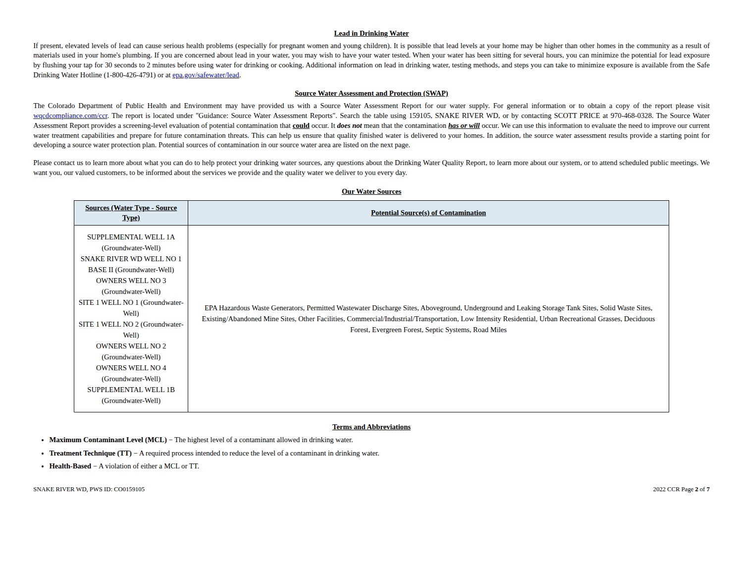Lead in Drinking Water
If present, elevated levels of lead can cause serious health problems (especially for pregnant women and young children). It is possible that lead levels at your home may be higher than other homes in the community as a result of materials used in your home's plumbing. If you are concerned about lead in your water, you may wish to have your water tested. When your water has been sitting for several hours, you can minimize the potential for lead exposure by flushing your tap for 30 seconds to 2 minutes before using water for drinking or cooking. Additional information on lead in drinking water, testing methods, and steps you can take to minimize exposure is available from the Safe Drinking Water Hotline (1-800-426-4791) or at epa.gov/safewater/lead.
Source Water Assessment and Protection (SWAP)
The Colorado Department of Public Health and Environment may have provided us with a Source Water Assessment Report for our water supply. For general information or to obtain a copy of the report please visit wqcdcompliance.com/ccr. The report is located under "Guidance: Source Water Assessment Reports". Search the table using 159105, SNAKE RIVER WD, or by contacting SCOTT PRICE at 970-468-0328. The Source Water Assessment Report provides a screening-level evaluation of potential contamination that could occur. It does not mean that the contamination has or will occur. We can use this information to evaluate the need to improve our current water treatment capabilities and prepare for future contamination threats. This can help us ensure that quality finished water is delivered to your homes. In addition, the source water assessment results provide a starting point for developing a source water protection plan. Potential sources of contamination in our source water area are listed on the next page.
Please contact us to learn more about what you can do to help protect your drinking water sources, any questions about the Drinking Water Quality Report, to learn more about our system, or to attend scheduled public meetings. We want you, our valued customers, to be informed about the services we provide and the quality water we deliver to you every day.
Our Water Sources
| Sources (Water Type - Source Type) | Potential Source(s) of Contamination |
| --- | --- |
| SUPPLEMENTAL WELL 1A (Groundwater-Well) SNAKE RIVER WD WELL NO 1 BASE II (Groundwater-Well) OWNERS WELL NO 3 (Groundwater-Well) SITE 1 WELL NO 1 (Groundwater-Well) SITE 1 WELL NO 2 (Groundwater-Well) OWNERS WELL NO 2 (Groundwater-Well) OWNERS WELL NO 4 (Groundwater-Well) SUPPLEMENTAL WELL 1B (Groundwater-Well) | EPA Hazardous Waste Generators, Permitted Wastewater Discharge Sites, Aboveground, Underground and Leaking Storage Tank Sites, Solid Waste Sites, Existing/Abandoned Mine Sites, Other Facilities, Commercial/Industrial/Transportation, Low Intensity Residential, Urban Recreational Grasses, Deciduous Forest, Evergreen Forest, Septic Systems, Road Miles |
Terms and Abbreviations
Maximum Contaminant Level (MCL) − The highest level of a contaminant allowed in drinking water.
Treatment Technique (TT) − A required process intended to reduce the level of a contaminant in drinking water.
Health-Based − A violation of either a MCL or TT.
SNAKE RIVER WD, PWS ID: CO0159105
2022 CCR Page 2 of 7